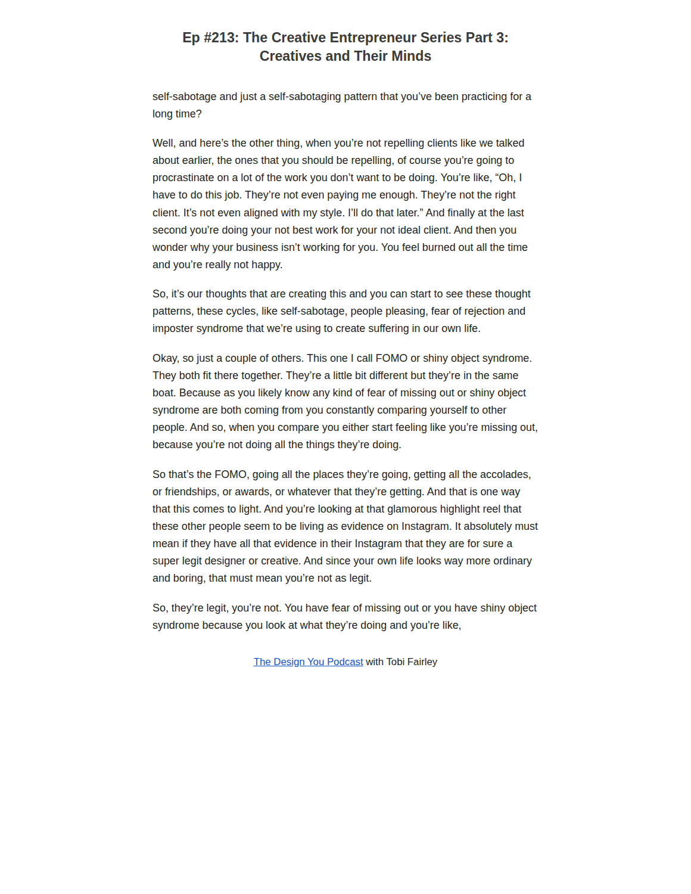Ep #213: The Creative Entrepreneur Series Part 3:
Creatives and Their Minds
self-sabotage and just a self-sabotaging pattern that you’ve been practicing for a long time?
Well, and here’s the other thing, when you’re not repelling clients like we talked about earlier, the ones that you should be repelling, of course you’re going to procrastinate on a lot of the work you don’t want to be doing. You’re like, “Oh, I have to do this job. They’re not even paying me enough. They’re not the right client. It’s not even aligned with my style. I’ll do that later.” And finally at the last second you’re doing your not best work for your not ideal client. And then you wonder why your business isn’t working for you. You feel burned out all the time and you’re really not happy.
So, it’s our thoughts that are creating this and you can start to see these thought patterns, these cycles, like self-sabotage, people pleasing, fear of rejection and imposter syndrome that we’re using to create suffering in our own life.
Okay, so just a couple of others. This one I call FOMO or shiny object syndrome. They both fit there together. They’re a little bit different but they’re in the same boat. Because as you likely know any kind of fear of missing out or shiny object syndrome are both coming from you constantly comparing yourself to other people. And so, when you compare you either start feeling like you’re missing out, because you’re not doing all the things they’re doing.
So that’s the FOMO, going all the places they’re going, getting all the accolades, or friendships, or awards, or whatever that they’re getting. And that is one way that this comes to light. And you’re looking at that glamorous highlight reel that these other people seem to be living as evidence on Instagram. It absolutely must mean if they have all that evidence in their Instagram that they are for sure a super legit designer or creative. And since your own life looks way more ordinary and boring, that must mean you’re not as legit.
So, they’re legit, you’re not. You have fear of missing out or you have shiny object syndrome because you look at what they’re doing and you’re like,
The Design You Podcast with Tobi Fairley